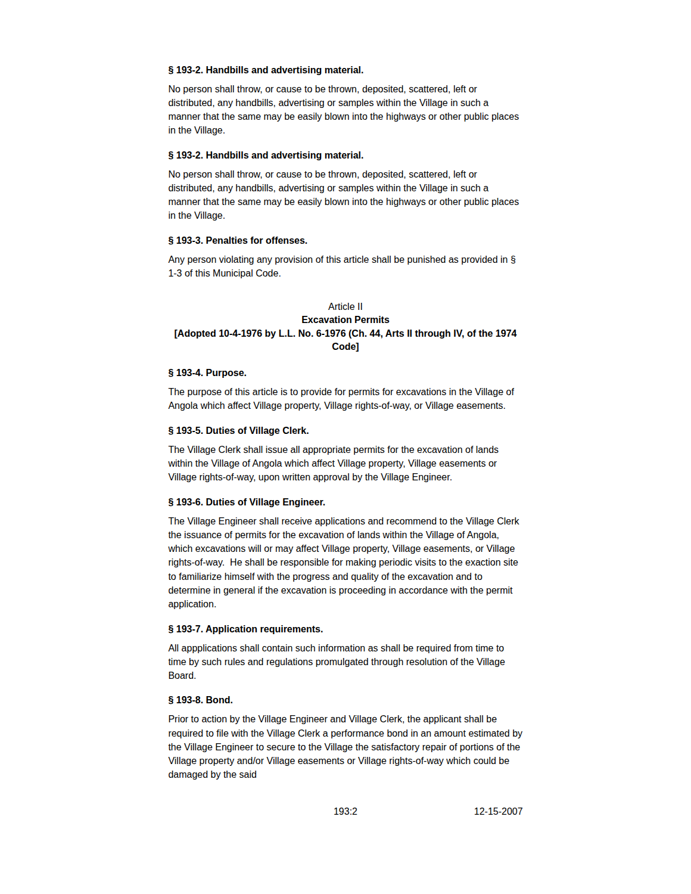§ 193-2. Handbills and advertising material.
No person shall throw, or cause to be thrown, deposited, scattered, left or distributed, any handbills, advertising or samples within the Village in such a manner that the same may be easily blown into the highways or other public places in the Village.
§ 193-2. Handbills and advertising material.
No person shall throw, or cause to be thrown, deposited, scattered, left or distributed, any handbills, advertising or samples within the Village in such a manner that the same may be easily blown into the highways or other public places in the Village.
§ 193-3. Penalties for offenses.
Any person violating any provision of this article shall be punished as provided in § 1-3 of this Municipal Code.
Article II Excavation Permits [Adopted 10-4-1976 by L.L. No. 6-1976 (Ch. 44, Arts II through IV, of the 1974 Code]
§ 193-4. Purpose.
The purpose of this article is to provide for permits for excavations in the Village of Angola which affect Village property, Village rights-of-way, or Village easements.
§ 193-5. Duties of Village Clerk.
The Village Clerk shall issue all appropriate permits for the excavation of lands within the Village of Angola which affect Village property, Village easements or Village rights-of-way, upon written approval by the Village Engineer.
§ 193-6. Duties of Village Engineer.
The Village Engineer shall receive applications and recommend to the Village Clerk the issuance of permits for the excavation of lands within the Village of Angola, which excavations will or may affect Village property, Village easements, or Village rights-of-way. He shall be responsible for making periodic visits to the exaction site to familiarize himself with the progress and quality of the excavation and to determine in general if the excavation is proceeding in accordance with the permit application.
§ 193-7. Application requirements.
All appplications shall contain such information as shall be required from time to time by such rules and regulations promulgated through resolution of the Village Board.
§ 193-8. Bond.
Prior to action by the Village Engineer and Village Clerk, the applicant shall be required to file with the Village Clerk a performance bond in an amount estimated by the Village Engineer to secure to the Village the satisfactory repair of portions of the Village property and/or Village easements or Village rights-of-way which could be damaged by the said
193:2 12-15-2007